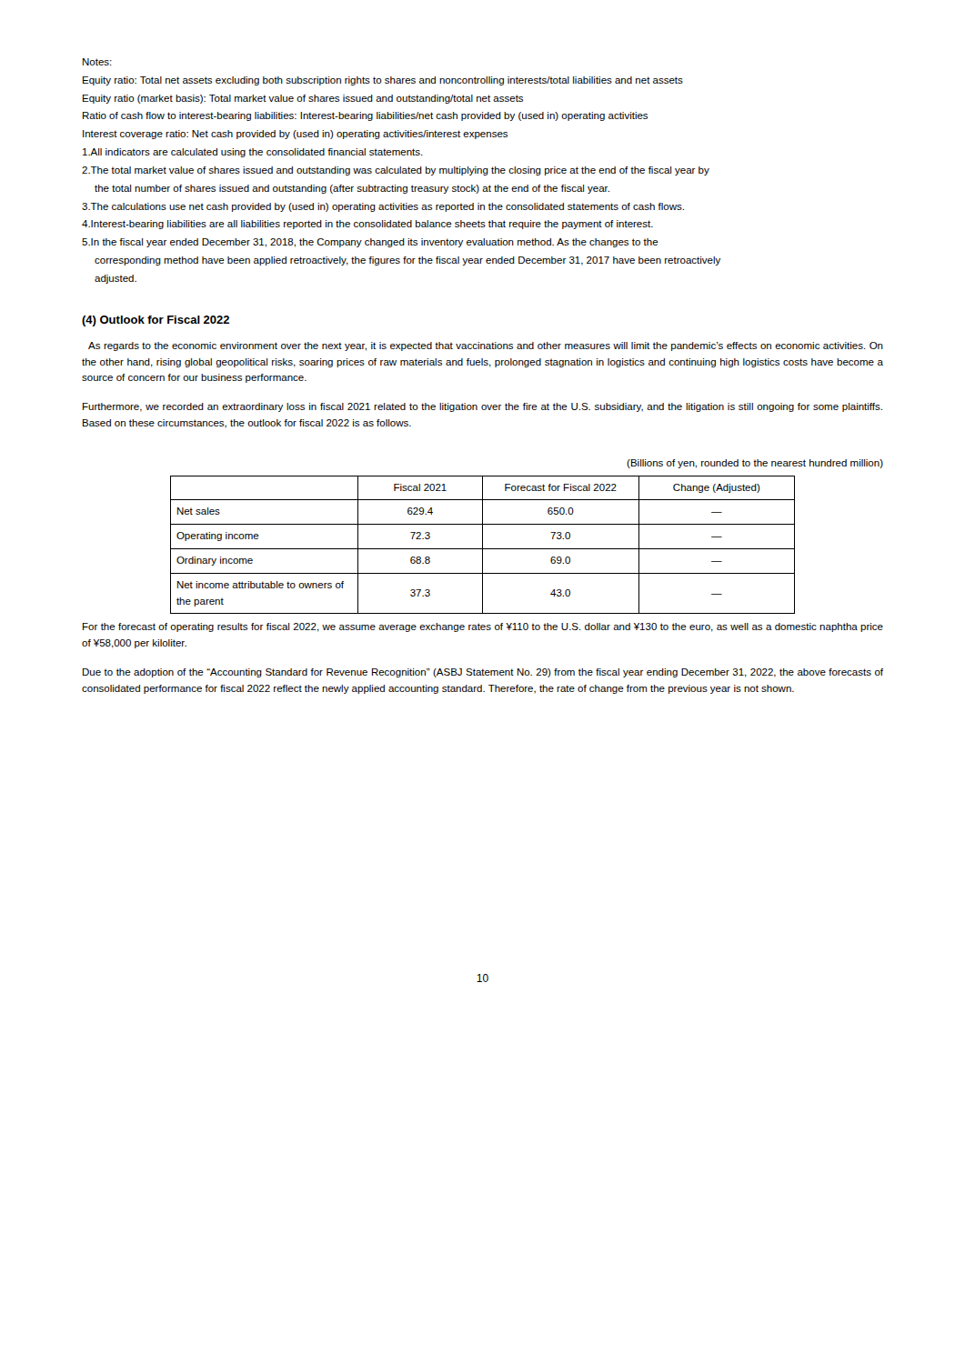Notes:
Equity ratio: Total net assets excluding both subscription rights to shares and noncontrolling interests/total liabilities and net assets
Equity ratio (market basis): Total market value of shares issued and outstanding/total net assets
Ratio of cash flow to interest-bearing liabilities: Interest-bearing liabilities/net cash provided by (used in) operating activities
Interest coverage ratio: Net cash provided by (used in) operating activities/interest expenses
1.All indicators are calculated using the consolidated financial statements.
2.The total market value of shares issued and outstanding was calculated by multiplying the closing price at the end of the fiscal year by
the total number of shares issued and outstanding (after subtracting treasury stock) at the end of the fiscal year.
3.The calculations use net cash provided by (used in) operating activities as reported in the consolidated statements of cash flows.
4.Interest-bearing liabilities are all liabilities reported in the consolidated balance sheets that require the payment of interest.
5.In the fiscal year ended December 31, 2018, the Company changed its inventory evaluation method. As the changes to the
corresponding method have been applied retroactively, the figures for the fiscal year ended December 31, 2017 have been retroactively
adjusted.
(4) Outlook for Fiscal 2022
As regards to the economic environment over the next year, it is expected that vaccinations and other measures will limit the pandemic’s effects on economic activities. On the other hand, rising global geopolitical risks, soaring prices of raw materials and fuels, prolonged stagnation in logistics and continuing high logistics costs have become a source of concern for our business performance.
Furthermore, we recorded an extraordinary loss in fiscal 2021 related to the litigation over the fire at the U.S. subsidiary, and the litigation is still ongoing for some plaintiffs. Based on these circumstances, the outlook for fiscal 2022 is as follows.
(Billions of yen, rounded to the nearest hundred million)
| | Fiscal 2021 | Forecast for Fiscal 2022 | Change (Adjusted) |
| --- | --- | --- | --- |
| Net sales | 629.4 | 650.0 | — |
| Operating income | 72.3 | 73.0 | — |
| Ordinary income | 68.8 | 69.0 | — |
| Net income attributable to owners of the parent | 37.3 | 43.0 | — |
For the forecast of operating results for fiscal 2022, we assume average exchange rates of ¥110 to the U.S. dollar and ¥130 to the euro, as well as a domestic naphtha price of ¥58,000 per kiloliter.
Due to the adoption of the “Accounting Standard for Revenue Recognition” (ASBJ Statement No. 29) from the fiscal year ending December 31, 2022, the above forecasts of consolidated performance for fiscal 2022 reflect the newly applied accounting standard. Therefore, the rate of change from the previous year is not shown.
10